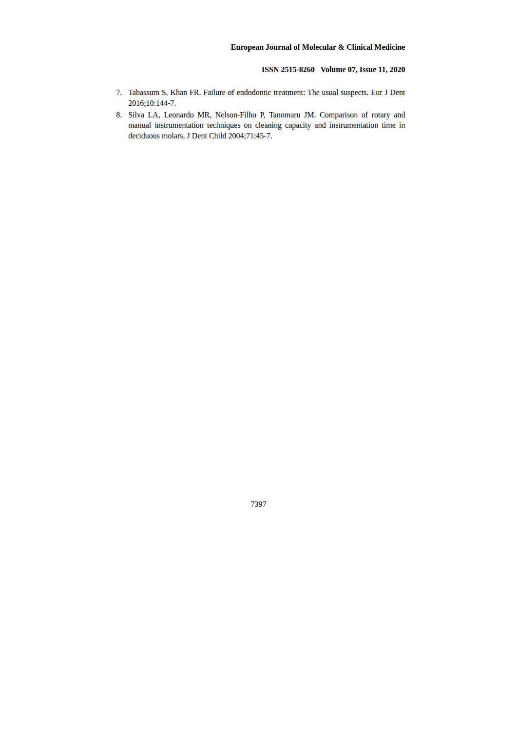European Journal of Molecular & Clinical Medicine
ISSN 2515-8260 Volume 07, Issue 11, 2020
Tabassum S, Khan FR. Failure of endodontic treatment: The usual suspects. Eur J Dent 2016;10:144-7.
Silva LA, Leonardo MR, Nelson-Filho P, Tanomaru JM. Comparison of rotary and manual instrumentation techniques on cleaning capacity and instrumentation time in deciduous molars. J Dent Child 2004;71:45-7.
7397